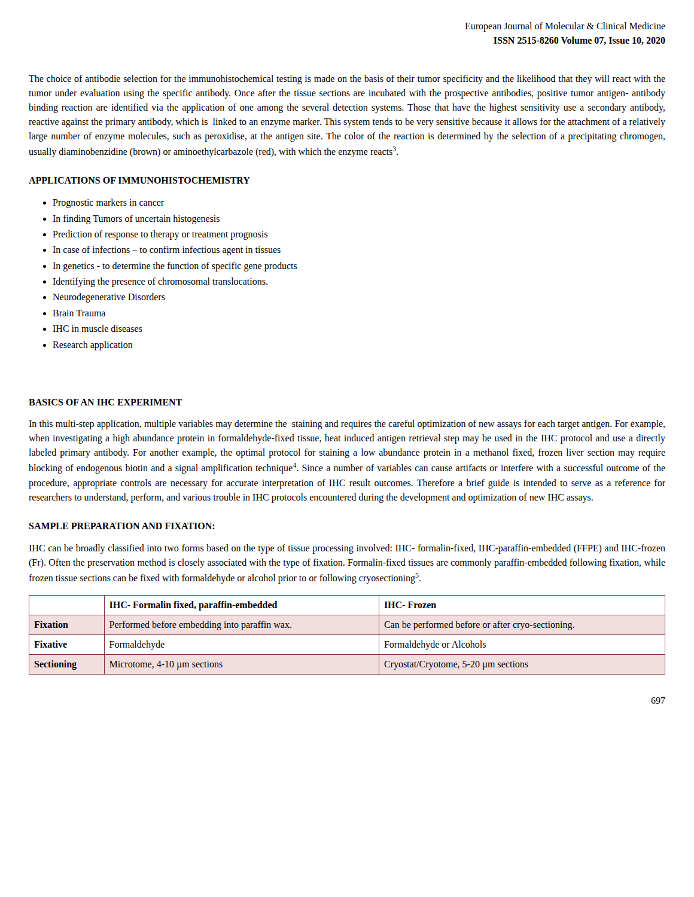European Journal of Molecular & Clinical Medicine ISSN 2515-8260 Volume 07, Issue 10, 2020
The choice of antibodie selection for the immunohistochemical testing is made on the basis of their tumor specificity and the likelihood that they will react with the tumor under evaluation using the specific antibody. Once after the tissue sections are incubated with the prospective antibodies, positive tumor antigen- antibody binding reaction are identified via the application of one among the several detection systems. Those that have the highest sensitivity use a secondary antibody, reactive against the primary antibody, which is linked to an enzyme marker. This system tends to be very sensitive because it allows for the attachment of a relatively large number of enzyme molecules, such as peroxidise, at the antigen site. The color of the reaction is determined by the selection of a precipitating chromogen, usually diaminobenzidine (brown) or aminoethylcarbazole (red), with which the enzyme reacts3.
APPLICATIONS OF IMMUNOHISTOCHEMISTRY
Prognostic markers in cancer
In finding Tumors of uncertain histogenesis
Prediction of response to therapy or treatment prognosis
In case of infections – to confirm infectious agent in tissues
In genetics - to determine the function of specific gene products
Identifying the presence of chromosomal translocations.
Neurodegenerative Disorders
Brain Trauma
IHC in muscle diseases
Research application
BASICS OF AN IHC EXPERIMENT
In this multi-step application, multiple variables may determine the staining and requires the careful optimization of new assays for each target antigen. For example, when investigating a high abundance protein in formaldehyde-fixed tissue, heat induced antigen retrieval step may be used in the IHC protocol and use a directly labeled primary antibody. For another example, the optimal protocol for staining a low abundance protein in a methanol fixed, frozen liver section may require blocking of endogenous biotin and a signal amplification technique4. Since a number of variables can cause artifacts or interfere with a successful outcome of the procedure, appropriate controls are necessary for accurate interpretation of IHC result outcomes. Therefore a brief guide is intended to serve as a reference for researchers to understand, perform, and various trouble in IHC protocols encountered during the development and optimization of new IHC assays.
SAMPLE PREPARATION AND FIXATION:
IHC can be broadly classified into two forms based on the type of tissue processing involved: IHC- formalin-fixed, IHC-paraffin-embedded (FFPE) and IHC-frozen (Fr). Often the preservation method is closely associated with the type of fixation. Formalin-fixed tissues are commonly paraffin-embedded following fixation, while frozen tissue sections can be fixed with formaldehyde or alcohol prior to or following cryosectioning5.
| | IHC- Formalin fixed, paraffin-embedded | IHC- Frozen |
| --- | --- | --- |
| Fixation | Performed before embedding into paraffin wax. | Can be performed before or after cryo-sectioning. |
| Fixative | Formaldehyde | Formaldehyde or Alcohols |
| Sectioning | Microtome, 4-10 µm sections | Cryostat/Cryotome, 5-20 µm sections |
697